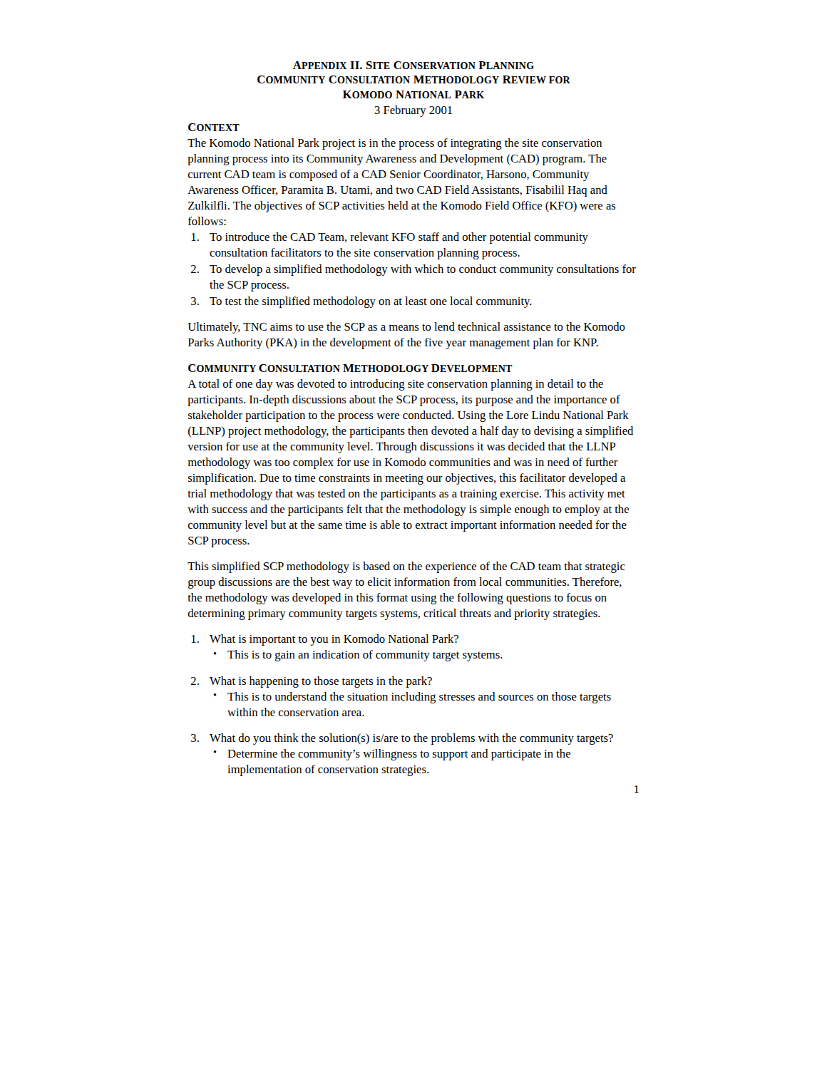APPENDIX II. S ITE CONSERVATION PLANNING
COMMUNITY CONSULTATION METHODOLOGY REVIEW FOR
KOMODO NATIONAL PARK
3 February 2001
CONTEXT
The Komodo National Park project is in the process of integrating the site conservation planning process into its Community Awareness and Development (CAD) program. The current CAD team is composed of a CAD Senior Coordinator, Harsono, Community Awareness Officer, Paramita B. Utami, and two CAD Field Assistants, Fisabilil Haq and Zulkilfli. The objectives of SCP activities held at the Komodo Field Office (KFO) were as follows:
To introduce the CAD Team, relevant KFO staff and other potential community consultation facilitators to the site conservation planning process.
To develop a simplified methodology with which to conduct community consultations for the SCP process.
To test the simplified methodology on at least one local community.
Ultimately, TNC aims to use the SCP as a means to lend technical assistance to the Komodo Parks Authority (PKA) in the development of the five year management plan for KNP.
COMMUNITY CONSULTATION METHODOLOGY DEVELOPMENT
A total of one day was devoted to introducing site conservation planning in detail to the participants. In-depth discussions about the SCP process, its purpose and the importance of stakeholder participation to the process were conducted. Using the Lore Lindu National Park (LLNP) project methodology, the participants then devoted a half day to devising a simplified version for use at the community level. Through discussions it was decided that the LLNP methodology was too complex for use in Komodo communities and was in need of further simplification. Due to time constraints in meeting our objectives, this facilitator developed a trial methodology that was tested on the participants as a training exercise. This activity met with success and the participants felt that the methodology is simple enough to employ at the community level but at the same time is able to extract important information needed for the SCP process.
This simplified SCP methodology is based on the experience of the CAD team that strategic group discussions are the best way to elicit information from local communities. Therefore, the methodology was developed in this format using the following questions to focus on determining primary community targets systems, critical threats and priority strategies.
What is important to you in Komodo National Park?
This is to gain an indication of community target systems.
What is happening to those targets in the park?
This is to understand the situation including stresses and sources on those targets within the conservation area.
What do you think the solution(s) is/are to the problems with the community targets?
Determine the community’s willingness to support and participate in the implementation of conservation strategies.
1